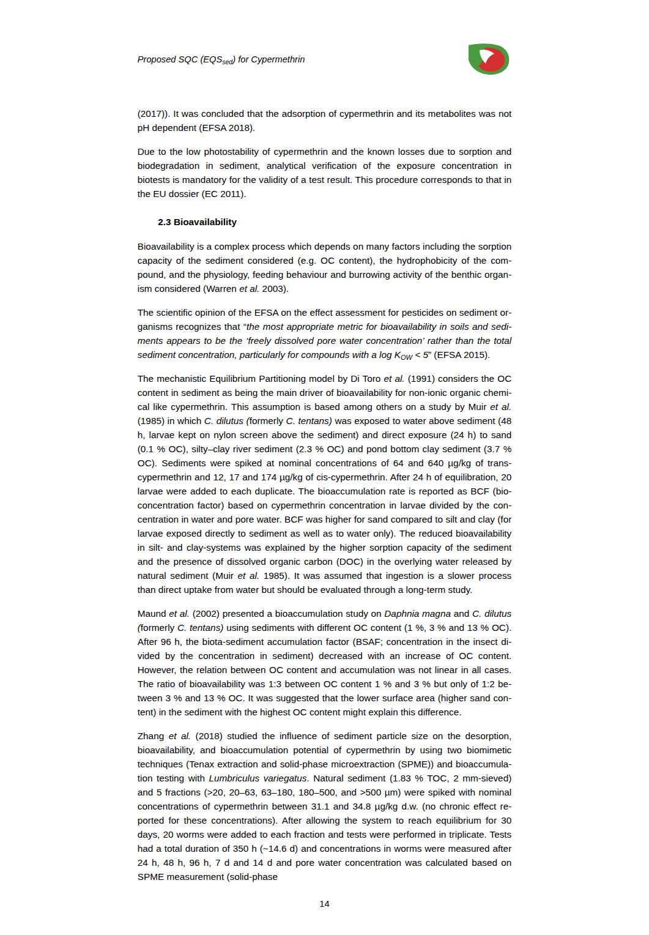Proposed SQC (EQSsed) for Cypermethrin
(2017)). It was concluded that the adsorption of cypermethrin and its metabolites was not pH dependent (EFSA 2018).
Due to the low photostability of cypermethrin and the known losses due to sorption and biodegradation in sediment, analytical verification of the exposure concentration in biotests is mandatory for the validity of a test result. This procedure corresponds to that in the EU dossier (EC 2011).
2.3 Bioavailability
Bioavailability is a complex process which depends on many factors including the sorption capacity of the sediment considered (e.g. OC content), the hydrophobicity of the compound, and the physiology, feeding behaviour and burrowing activity of the benthic organism considered (Warren et al. 2003).
The scientific opinion of the EFSA on the effect assessment for pesticides on sediment organisms recognizes that “the most appropriate metric for bioavailability in soils and sediments appears to be the ‘freely dissolved pore water concentration’ rather than the total sediment concentration, particularly for compounds with a log KOW < 5” (EFSA 2015).
The mechanistic Equilibrium Partitioning model by Di Toro et al. (1991) considers the OC content in sediment as being the main driver of bioavailability for non-ionic organic chemical like cypermethrin. This assumption is based among others on a study by Muir et al. (1985) in which C. dilutus (formerly C. tentans) was exposed to water above sediment (48 h, larvae kept on nylon screen above the sediment) and direct exposure (24 h) to sand (0.1 % OC), silty–clay river sediment (2.3 % OC) and pond bottom clay sediment (3.7 % OC). Sediments were spiked at nominal concentrations of 64 and 640 µg/kg of trans-cypermethrin and 12, 17 and 174 µg/kg of cis-cypermethrin. After 24 h of equilibration, 20 larvae were added to each duplicate. The bioaccumulation rate is reported as BCF (bioconcentration factor) based on cypermethrin concentration in larvae divided by the concentration in water and pore water. BCF was higher for sand compared to silt and clay (for larvae exposed directly to sediment as well as to water only). The reduced bioavailability in silt- and clay-systems was explained by the higher sorption capacity of the sediment and the presence of dissolved organic carbon (DOC) in the overlying water released by natural sediment (Muir et al. 1985). It was assumed that ingestion is a slower process than direct uptake from water but should be evaluated through a long-term study.
Maund et al. (2002) presented a bioaccumulation study on Daphnia magna and C. dilutus (formerly C. tentans) using sediments with different OC content (1 %, 3 % and 13 % OC). After 96 h, the biota-sediment accumulation factor (BSAF; concentration in the insect divided by the concentration in sediment) decreased with an increase of OC content. However, the relation between OC content and accumulation was not linear in all cases. The ratio of bioavailability was 1:3 between OC content 1 % and 3 % but only of 1:2 between 3 % and 13 % OC. It was suggested that the lower surface area (higher sand content) in the sediment with the highest OC content might explain this difference.
Zhang et al. (2018) studied the influence of sediment particle size on the desorption, bioavailability, and bioaccumulation potential of cypermethrin by using two biomimetic techniques (Tenax extraction and solid-phase microextraction (SPME)) and bioaccumulation testing with Lumbriculus variegatus. Natural sediment (1.83 % TOC, 2 mm-sieved) and 5 fractions (>20, 20–63, 63–180, 180–500, and >500 µm) were spiked with nominal concentrations of cypermethrin between 31.1 and 34.8 µg/kg d.w. (no chronic effect reported for these concentrations). After allowing the system to reach equilibrium for 30 days, 20 worms were added to each fraction and tests were performed in triplicate. Tests had a total duration of 350 h (~14.6 d) and concentrations in worms were measured after 24 h, 48 h, 96 h, 7 d and 14 d and pore water concentration was calculated based on SPME measurement (solid-phase
14